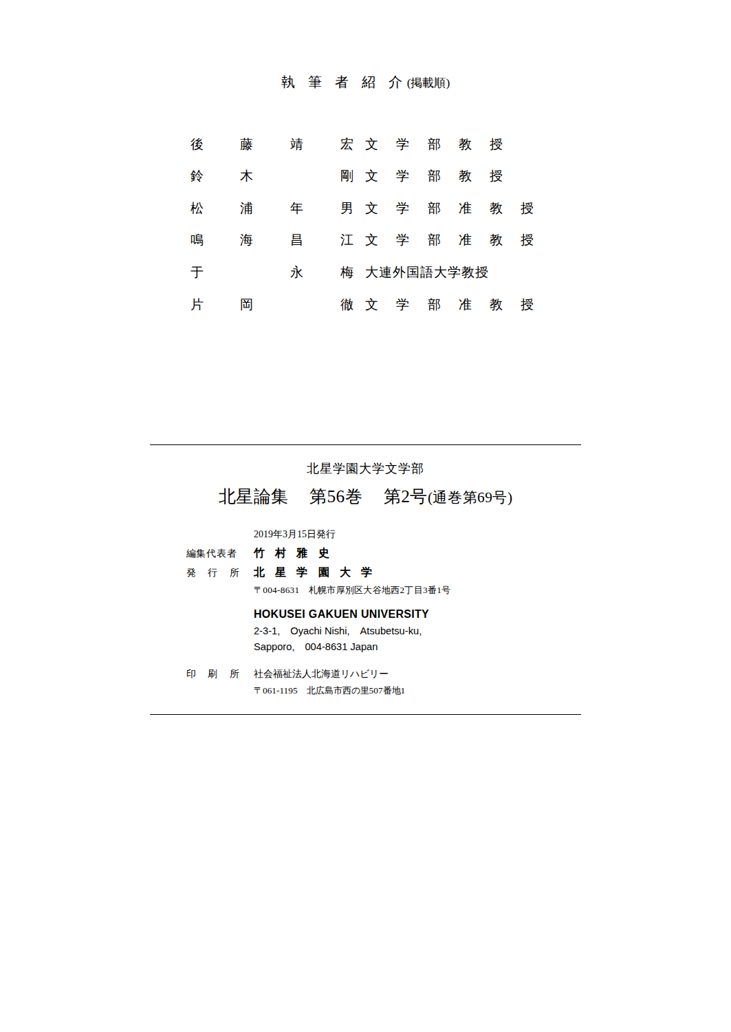執 筆 者 紹 介(掲載順)
| 後 藤 靖 宏 | 文 学 部 教 授 |
| 鈴 木 剛 | 文 学 部 教 授 |
| 松 浦 年 男 | 文 学 部 准 教 授 |
| 鳴 海 昌 江 | 文 学 部 准 教 授 |
| 于 永 梅 | 大連外国語大学教授 |
| 片 岡 徹 | 文 学 部 准 教 授 |
北星学園大学文学部
北星論集第56巻 第2号(通巻第69号)
2019年3月15日発行
編集代表者
竹 村 雅 史
発 行 所
北 星 学 園 大 学
〒004-8631　札幌市厚別区大谷地西2丁目3番1号
HOKUSEI GAKUEN UNIVERSITY
2-3-1,　Oyachi Nishi,　Atsubetsu-ku,
Sapporo,　004-8631 Japan
印 刷 所
社会福祉法人北海道リハビリー
〒061-1195　北広島市西の里507番地1